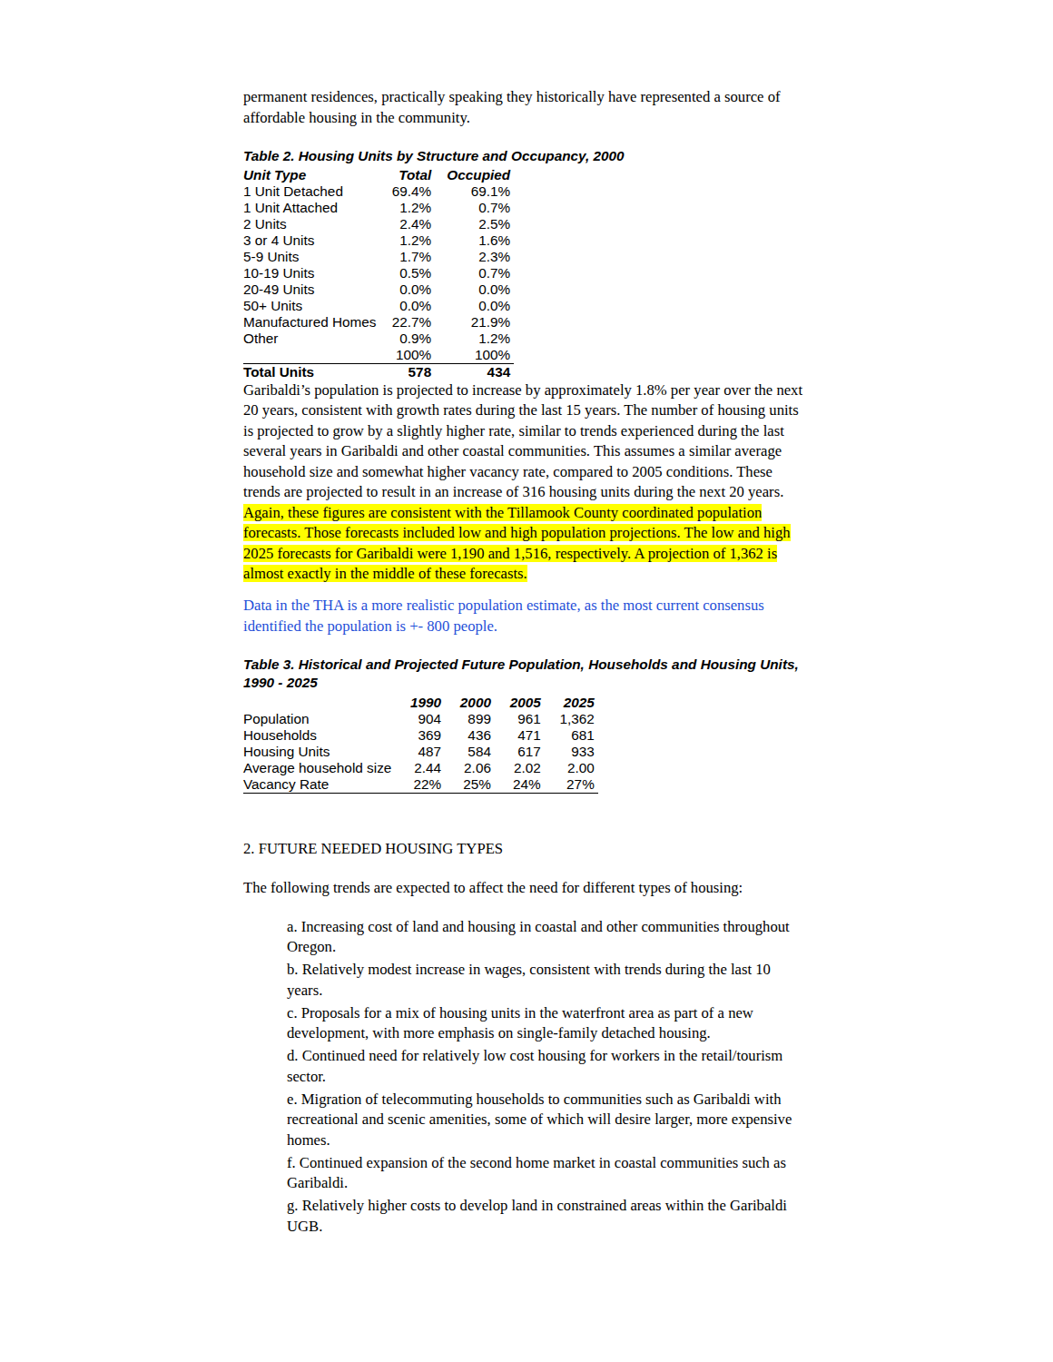permanent residences, practically speaking they historically have represented a source of affordable housing in the community.
Table 2. Housing Units by Structure and Occupancy, 2000
| Unit Type | Total | Occupied |
| 1 Unit Detached | 69.4% | 69.1% |
| 1 Unit Attached | 1.2% | 0.7% |
| 2 Units | 2.4% | 2.5% |
| 3 or 4 Units | 1.2% | 1.6% |
| 5-9 Units | 1.7% | 2.3% |
| 10-19 Units | 0.5% | 0.7% |
| 20-49 Units | 0.0% | 0.0% |
| 50+ Units | 0.0% | 0.0% |
| Manufactured Homes | 22.7% | 21.9% |
| Other | 0.9% | 1.2% |
| | 100% | 100% |
| Total Units | 578 | 434 |
Garibaldi’s population is projected to increase by approximately 1.8% per year over the next 20 years, consistent with growth rates during the last 15 years. The number of housing units is projected to grow by a slightly higher rate, similar to trends experienced during the last several years in Garibaldi and other coastal communities. This assumes a similar average household size and somewhat higher vacancy rate, compared to 2005 conditions. These trends are projected to result in an increase of 316 housing units during the next 20 years. Again, these figures are consistent with the Tillamook County coordinated population forecasts. Those forecasts included low and high population projections. The low and high 2025 forecasts for Garibaldi were 1,190 and 1,516, respectively. A projection of 1,362 is almost exactly in the middle of these forecasts.
Data in the THA is a more realistic population estimate, as the most current consensus identified the population is +- 800 people.
Table 3. Historical and Projected Future Population, Households and Housing Units, 1990 - 2025
| | 1990 | 2000 | 2005 | 2025 |
| Population | 904 | 899 | 961 | 1,362 |
| Households | 369 | 436 | 471 | 681 |
| Housing Units | 487 | 584 | 617 | 933 |
| Average household size | 2.44 | 2.06 | 2.02 | 2.00 |
| Vacancy Rate | 22% | 25% | 24% | 27% |
2. FUTURE NEEDED HOUSING TYPES
The following trends are expected to affect the need for different types of housing:
a. Increasing cost of land and housing in coastal and other communities throughout Oregon.
b. Relatively modest increase in wages, consistent with trends during the last 10 years.
c. Proposals for a mix of housing units in the waterfront area as part of a new development, with more emphasis on single-family detached housing.
d. Continued need for relatively low cost housing for workers in the retail/tourism sector.
e. Migration of telecommuting households to communities such as Garibaldi with recreational and scenic amenities, some of which will desire larger, more expensive homes.
f. Continued expansion of the second home market in coastal communities such as Garibaldi.
g. Relatively higher costs to develop land in constrained areas within the Garibaldi UGB.